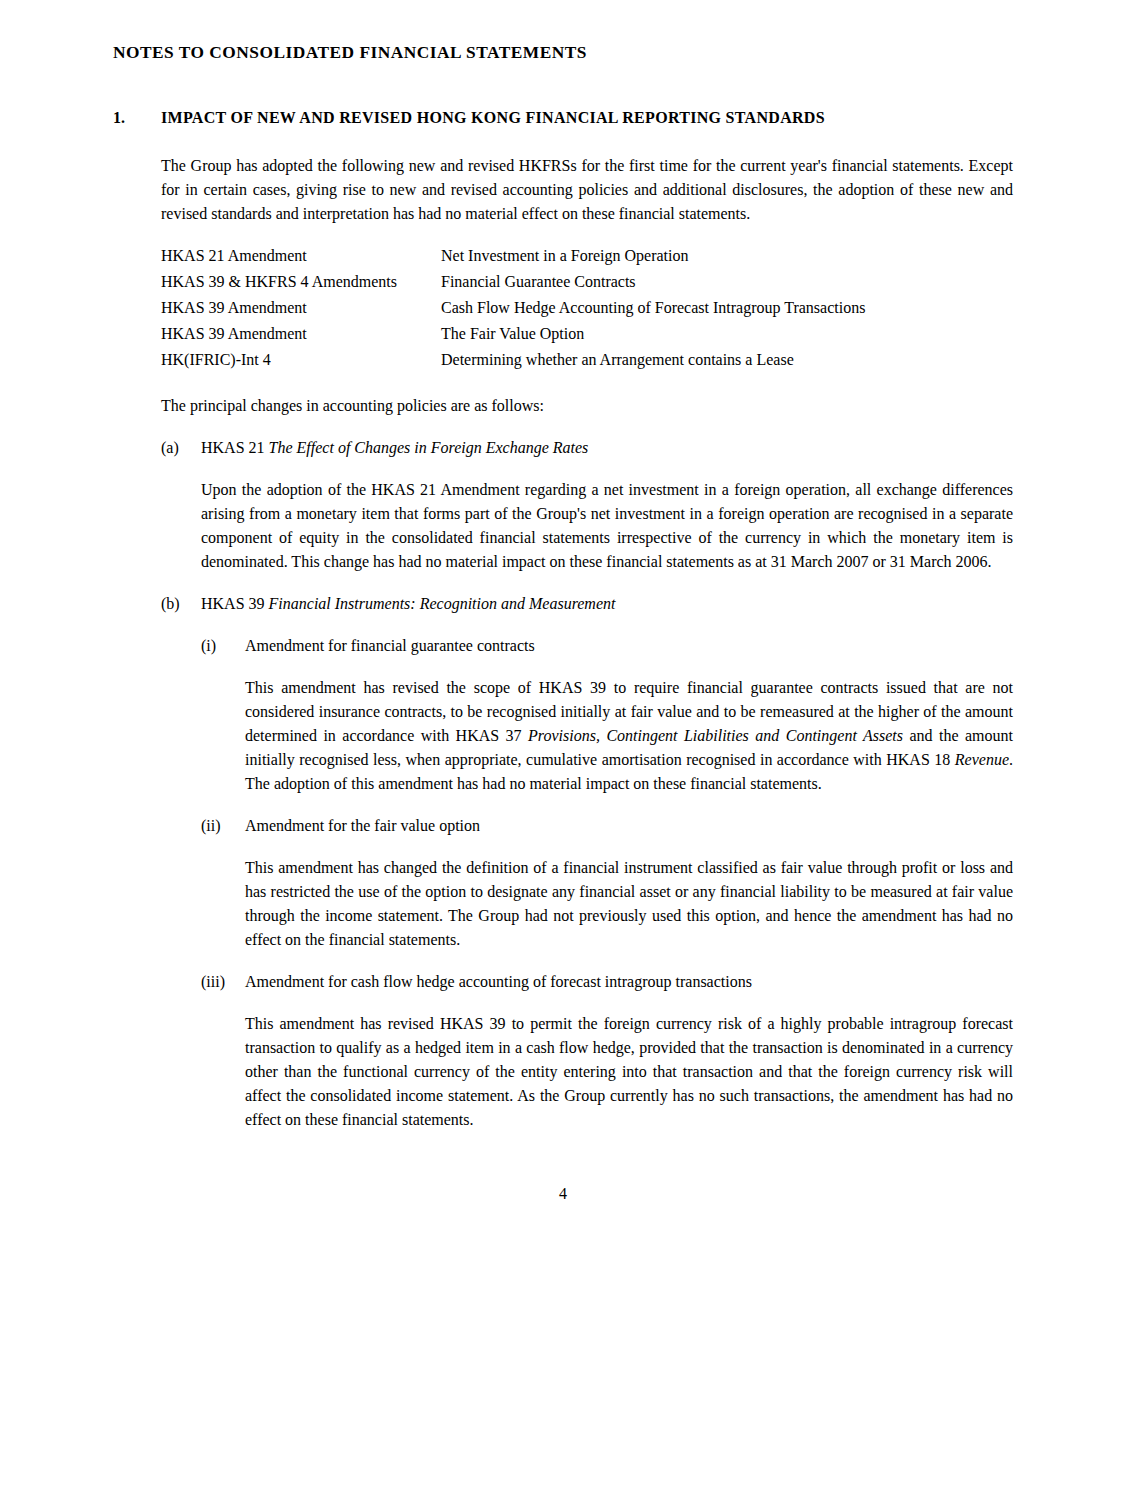NOTES TO CONSOLIDATED FINANCIAL STATEMENTS
1.
IMPACT OF NEW AND REVISED HONG KONG FINANCIAL REPORTING STANDARDS
The Group has adopted the following new and revised HKFRSs for the first time for the current year's financial statements. Except for in certain cases, giving rise to new and revised accounting policies and additional disclosures, the adoption of these new and revised standards and interpretation has had no material effect on these financial statements.
| HKAS 21 Amendment | Net Investment in a Foreign Operation |
| HKAS 39 & HKFRS 4 Amendments | Financial Guarantee Contracts |
| HKAS 39 Amendment | Cash Flow Hedge Accounting of Forecast Intragroup Transactions |
| HKAS 39 Amendment | The Fair Value Option |
| HK(IFRIC)-Int 4 | Determining whether an Arrangement contains a Lease |
The principal changes in accounting policies are as follows:
(a)
HKAS 21 The Effect of Changes in Foreign Exchange Rates
Upon the adoption of the HKAS 21 Amendment regarding a net investment in a foreign operation, all exchange differences arising from a monetary item that forms part of the Group's net investment in a foreign operation are recognised in a separate component of equity in the consolidated financial statements irrespective of the currency in which the monetary item is denominated. This change has had no material impact on these financial statements as at 31 March 2007 or 31 March 2006.
(b)
HKAS 39 Financial Instruments: Recognition and Measurement
(i)
Amendment for financial guarantee contracts
This amendment has revised the scope of HKAS 39 to require financial guarantee contracts issued that are not considered insurance contracts, to be recognised initially at fair value and to be remeasured at the higher of the amount determined in accordance with HKAS 37 Provisions, Contingent Liabilities and Contingent Assets and the amount initially recognised less, when appropriate, cumulative amortisation recognised in accordance with HKAS 18 Revenue. The adoption of this amendment has had no material impact on these financial statements.
(ii)
Amendment for the fair value option
This amendment has changed the definition of a financial instrument classified as fair value through profit or loss and has restricted the use of the option to designate any financial asset or any financial liability to be measured at fair value through the income statement. The Group had not previously used this option, and hence the amendment has had no effect on the financial statements.
(iii)
Amendment for cash flow hedge accounting of forecast intragroup transactions
This amendment has revised HKAS 39 to permit the foreign currency risk of a highly probable intragroup forecast transaction to qualify as a hedged item in a cash flow hedge, provided that the transaction is denominated in a currency other than the functional currency of the entity entering into that transaction and that the foreign currency risk will affect the consolidated income statement. As the Group currently has no such transactions, the amendment has had no effect on these financial statements.
4